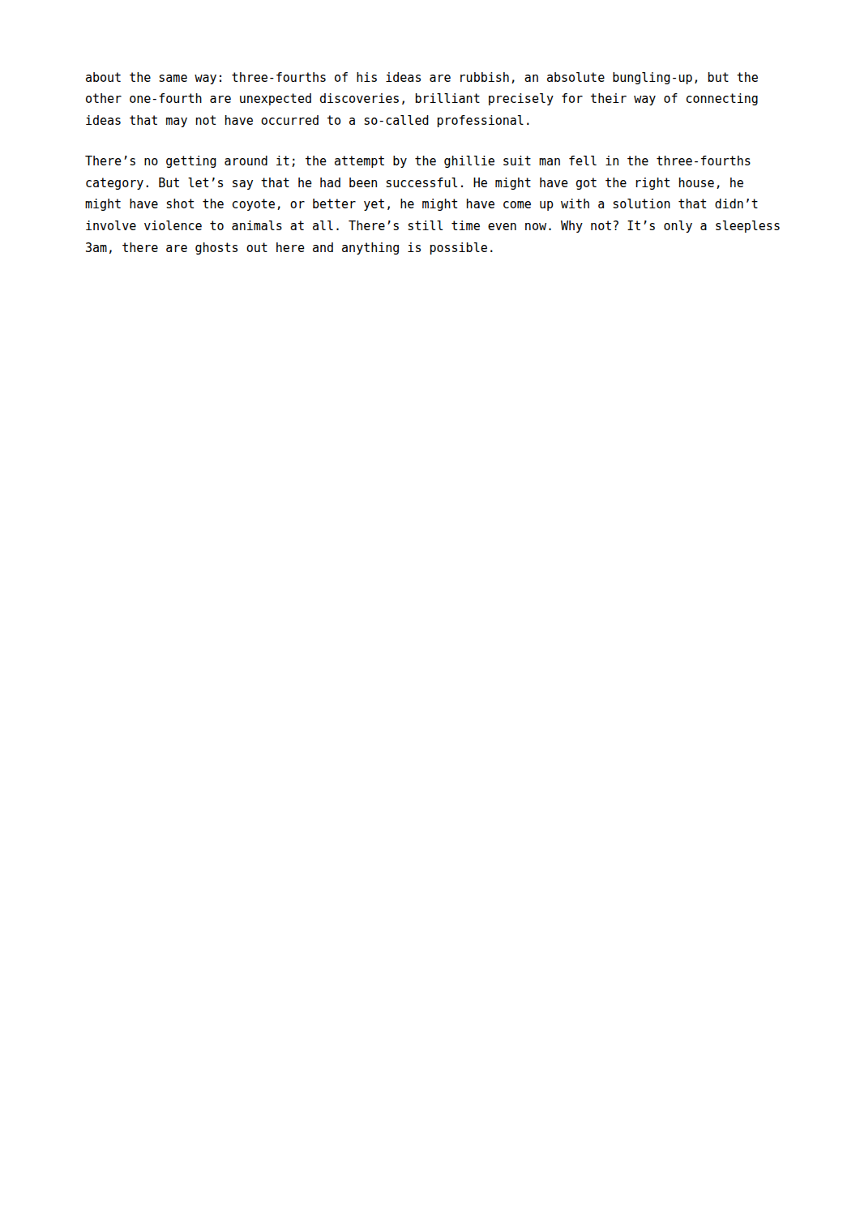about the same way: three-fourths of his ideas are rubbish, an absolute bungling-up, but the other one-fourth are unexpected discoveries, brilliant precisely for their way of connecting ideas that may not have occurred to a so-called professional.
There’s no getting around it; the attempt by the ghillie suit man fell in the three-fourths category. But let’s say that he had been successful. He might have got the right house, he might have shot the coyote, or better yet, he might have come up with a solution that didn’t involve violence to animals at all. There’s still time even now. Why not? It’s only a sleepless 3am, there are ghosts out here and anything is possible.